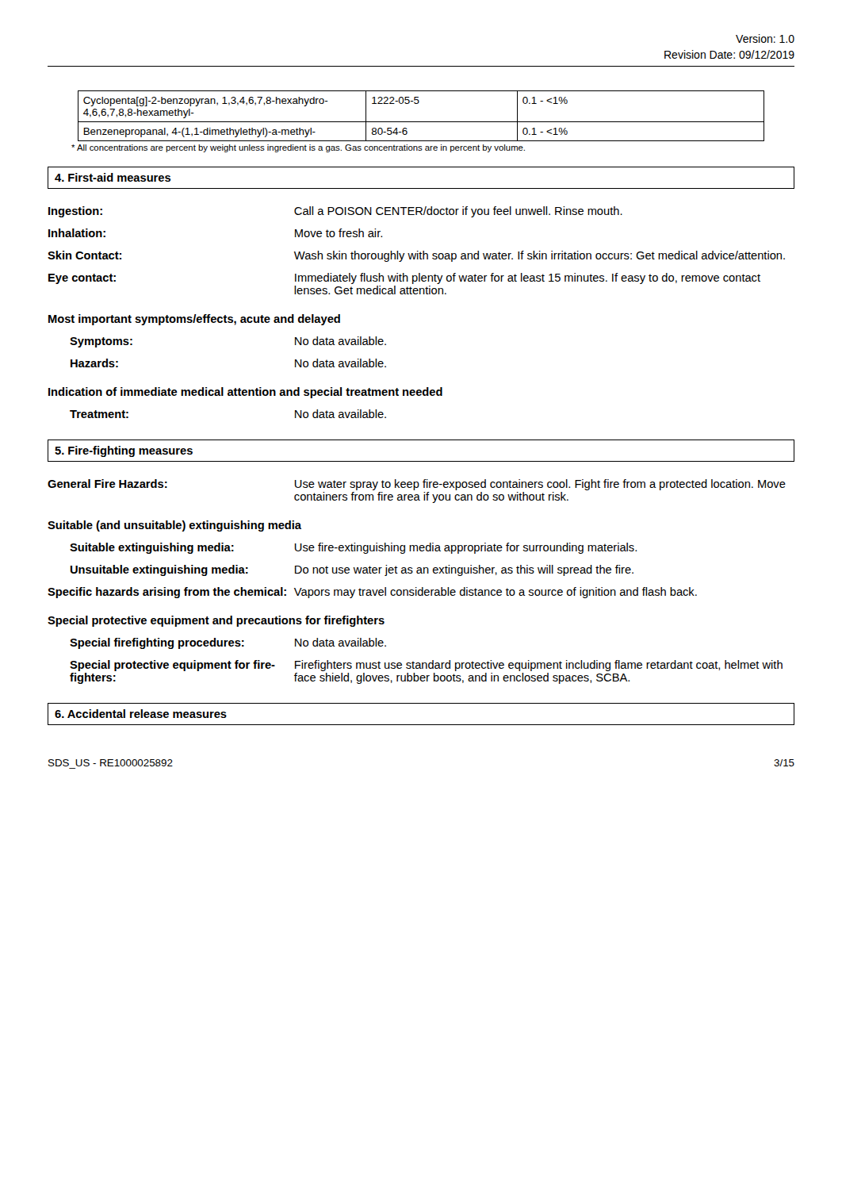Version: 1.0
Revision Date: 09/12/2019
| Cyclopenta[g]-2-benzopyran, 1,3,4,6,7,8-hexahydro-4,6,6,7,8,8-hexamethyl- | 1222-05-5 | 0.1 - <1% |
| Benzenepropanal, 4-(1,1-dimethylethyl)-a-methyl- | 80-54-6 | 0.1 - <1% |
* All concentrations are percent by weight unless ingredient is a gas. Gas concentrations are in percent by volume.
4. First-aid measures
| Ingestion: | Call a POISON CENTER/doctor if you feel unwell. Rinse mouth. |
| Inhalation: | Move to fresh air. |
| Skin Contact: | Wash skin thoroughly with soap and water. If skin irritation occurs: Get medical advice/attention. |
| Eye contact: | Immediately flush with plenty of water for at least 15 minutes. If easy to do, remove contact lenses. Get medical attention. |
Most important symptoms/effects, acute and delayed
| Symptoms: | No data available. |
| Hazards: | No data available. |
Indication of immediate medical attention and special treatment needed
| Treatment: | No data available. |
5. Fire-fighting measures
| General Fire Hazards: | Use water spray to keep fire-exposed containers cool. Fight fire from a protected location. Move containers from fire area if you can do so without risk. |
Suitable (and unsuitable) extinguishing media
| Suitable extinguishing media: | Use fire-extinguishing media appropriate for surrounding materials. |
| Unsuitable extinguishing media: | Do not use water jet as an extinguisher, as this will spread the fire. |
| Specific hazards arising from the chemical: | Vapors may travel considerable distance to a source of ignition and flash back. |
Special protective equipment and precautions for firefighters
| Special firefighting procedures: | No data available. |
| Special protective equipment for fire-fighters: | Firefighters must use standard protective equipment including flame retardant coat, helmet with face shield, gloves, rubber boots, and in enclosed spaces, SCBA. |
6. Accidental release measures
SDS_US - RE1000025892 3/15